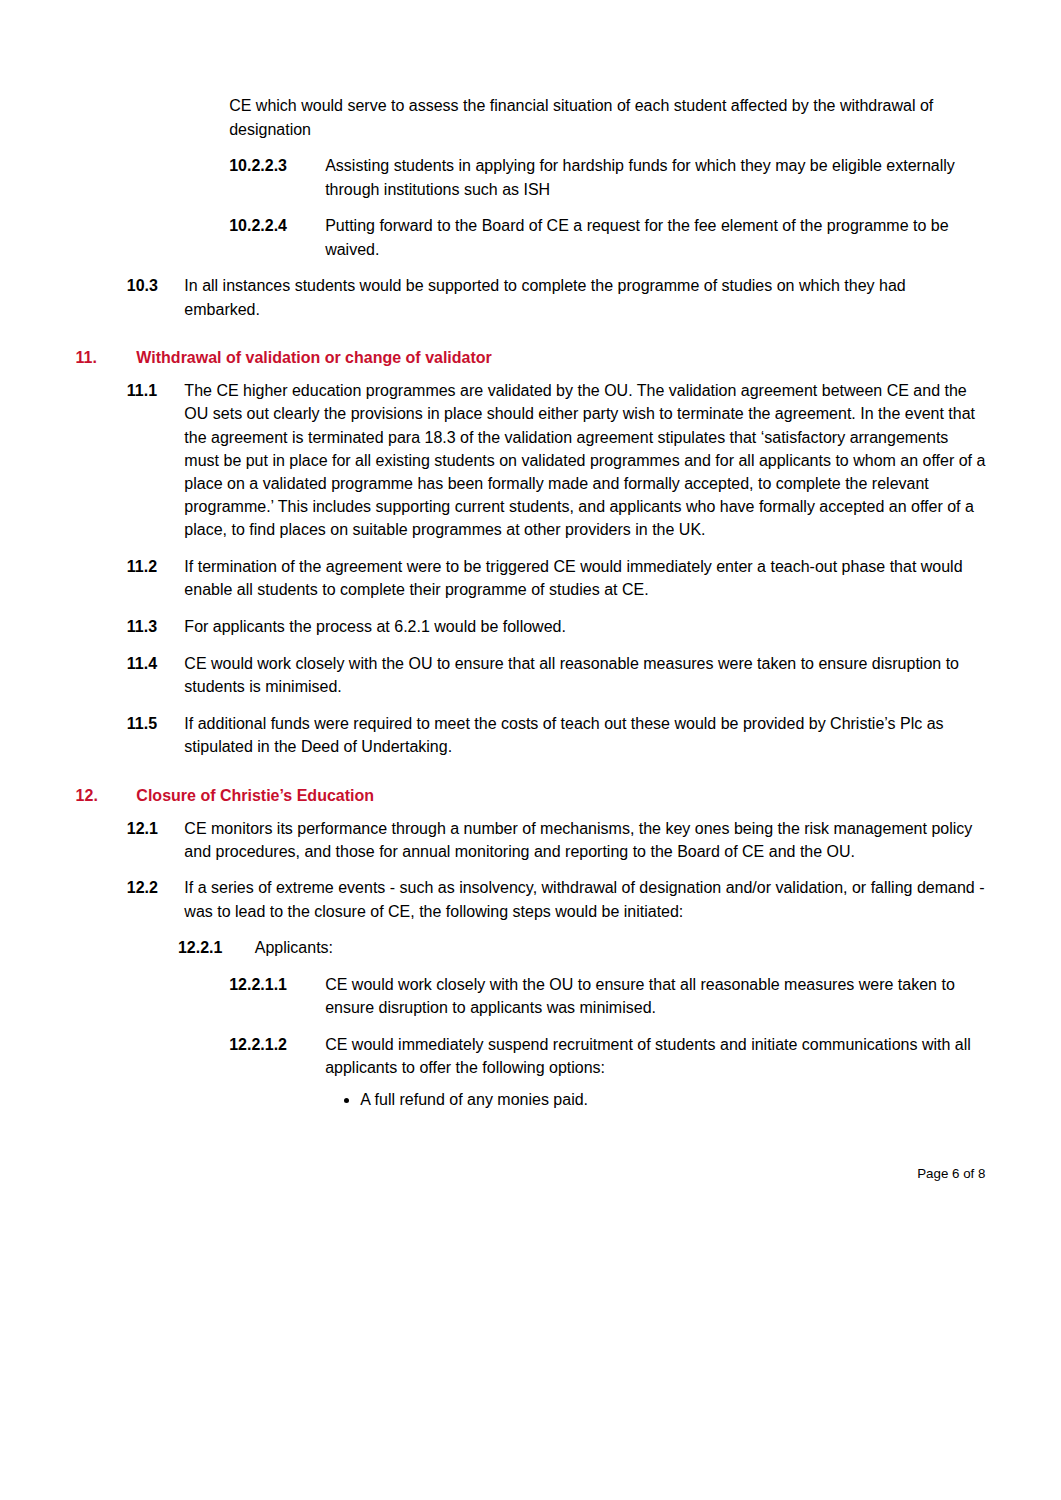CE which would serve to assess the financial situation of each student affected by the withdrawal of designation
10.2.2.3 Assisting students in applying for hardship funds for which they may be eligible externally through institutions such as ISH
10.2.2.4 Putting forward to the Board of CE a request for the fee element of the programme to be waived.
10.3 In all instances students would be supported to complete the programme of studies on which they had embarked.
11. Withdrawal of validation or change of validator
11.1 The CE higher education programmes are validated by the OU. The validation agreement between CE and the OU sets out clearly the provisions in place should either party wish to terminate the agreement. In the event that the agreement is terminated para 18.3 of the validation agreement stipulates that ‘satisfactory arrangements must be put in place for all existing students on validated programmes and for all applicants to whom an offer of a place on a validated programme has been formally made and formally accepted, to complete the relevant programme.’ This includes supporting current students, and applicants who have formally accepted an offer of a place, to find places on suitable programmes at other providers in the UK.
11.2 If termination of the agreement were to be triggered CE would immediately enter a teach-out phase that would enable all students to complete their programme of studies at CE.
11.3 For applicants the process at 6.2.1 would be followed.
11.4 CE would work closely with the OU to ensure that all reasonable measures were taken to ensure disruption to students is minimised.
11.5 If additional funds were required to meet the costs of teach out these would be provided by Christie’s Plc as stipulated in the Deed of Undertaking.
12. Closure of Christie’s Education
12.1 CE monitors its performance through a number of mechanisms, the key ones being the risk management policy and procedures, and those for annual monitoring and reporting to the Board of CE and the OU.
12.2 If a series of extreme events - such as insolvency, withdrawal of designation and/or validation, or falling demand - was to lead to the closure of CE, the following steps would be initiated:
12.2.1 Applicants:
12.2.1.1 CE would work closely with the OU to ensure that all reasonable measures were taken to ensure disruption to applicants was minimised.
12.2.1.2 CE would immediately suspend recruitment of students and initiate communications with all applicants to offer the following options:
A full refund of any monies paid.
Page 6 of 8